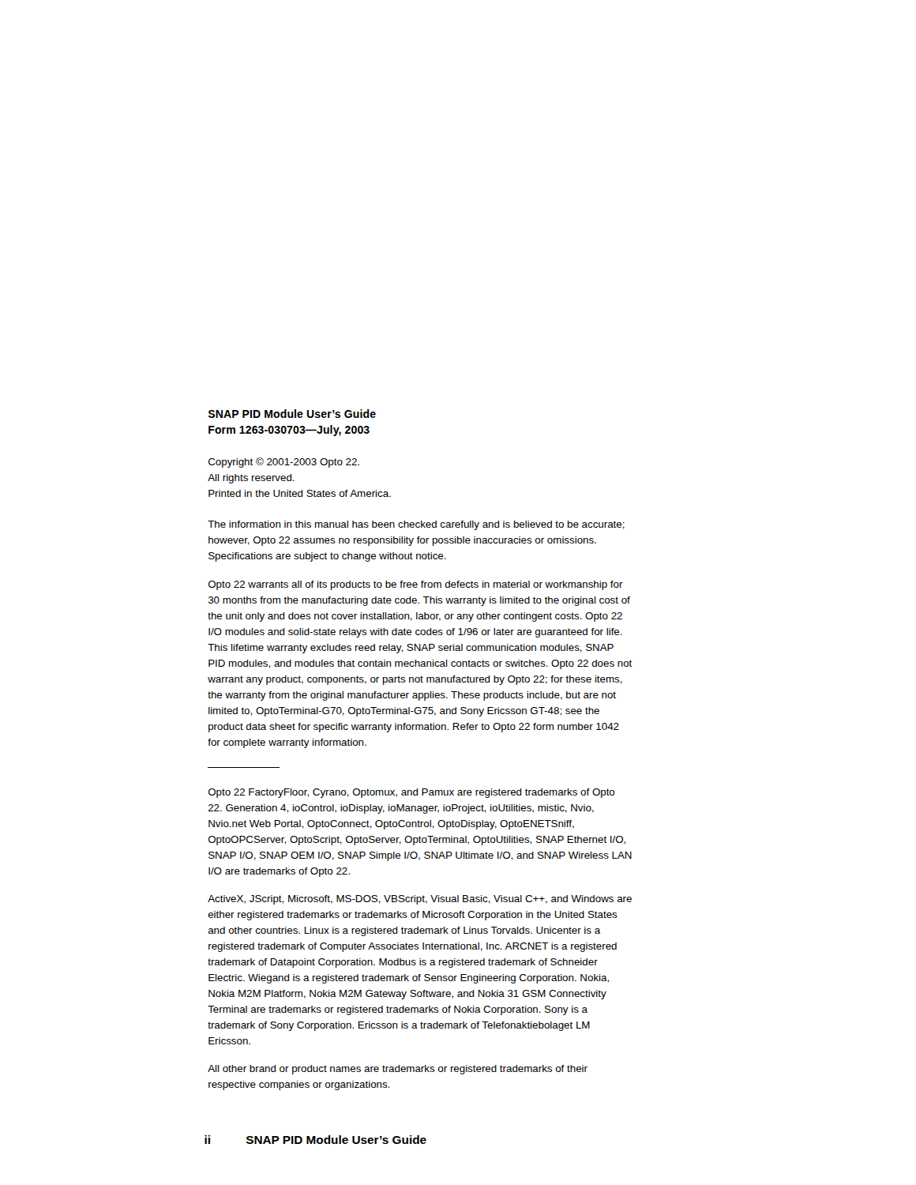SNAP PID Module User’s Guide
Form 1263-030703—July, 2003
Copyright © 2001-2003 Opto 22.
All rights reserved.
Printed in the United States of America.
The information in this manual has been checked carefully and is believed to be accurate; however, Opto 22 assumes no responsibility for possible inaccuracies or omissions. Specifications are subject to change without notice.
Opto 22 warrants all of its products to be free from defects in material or workmanship for 30 months from the manufacturing date code. This warranty is limited to the original cost of the unit only and does not cover installation, labor, or any other contingent costs. Opto 22 I/O modules and solid-state relays with date codes of 1/96 or later are guaranteed for life. This lifetime warranty excludes reed relay, SNAP serial communication modules, SNAP PID modules, and modules that contain mechanical contacts or switches. Opto 22 does not warrant any product, components, or parts not manufactured by Opto 22; for these items, the warranty from the original manufacturer applies. These products include, but are not limited to, OptoTerminal-G70, OptoTerminal-G75, and Sony Ericsson GT-48; see the product data sheet for specific warranty information. Refer to Opto 22 form number 1042 for complete warranty information.
Opto 22 FactoryFloor, Cyrano, Optomux, and Pamux are registered trademarks of Opto 22. Generation 4, ioControl, ioDisplay, ioManager, ioProject, ioUtilities, mistic, Nvio, Nvio.net Web Portal, OptoConnect, OptoControl, OptoDisplay, OptoENETSniff, OptoOPCServer, OptoScript, OptoServer, OptoTerminal, OptoUtilities, SNAP Ethernet I/O, SNAP I/O, SNAP OEM I/O, SNAP Simple I/O, SNAP Ultimate I/O, and SNAP Wireless LAN I/O are trademarks of Opto 22.
ActiveX, JScript, Microsoft, MS-DOS, VBScript, Visual Basic, Visual C++, and Windows are either registered trademarks or trademarks of Microsoft Corporation in the United States and other countries. Linux is a registered trademark of Linus Torvalds. Unicenter is a registered trademark of Computer Associates International, Inc. ARCNET is a registered trademark of Datapoint Corporation. Modbus is a registered trademark of Schneider Electric. Wiegand is a registered trademark of Sensor Engineering Corporation. Nokia, Nokia M2M Platform, Nokia M2M Gateway Software, and Nokia 31 GSM Connectivity Terminal are trademarks or registered trademarks of Nokia Corporation. Sony is a trademark of Sony Corporation. Ericsson is a trademark of Telefonaktiebolaget LM Ericsson.
All other brand or product names are trademarks or registered trademarks of their respective companies or organizations.
ii SNAP PID Module User’s Guide